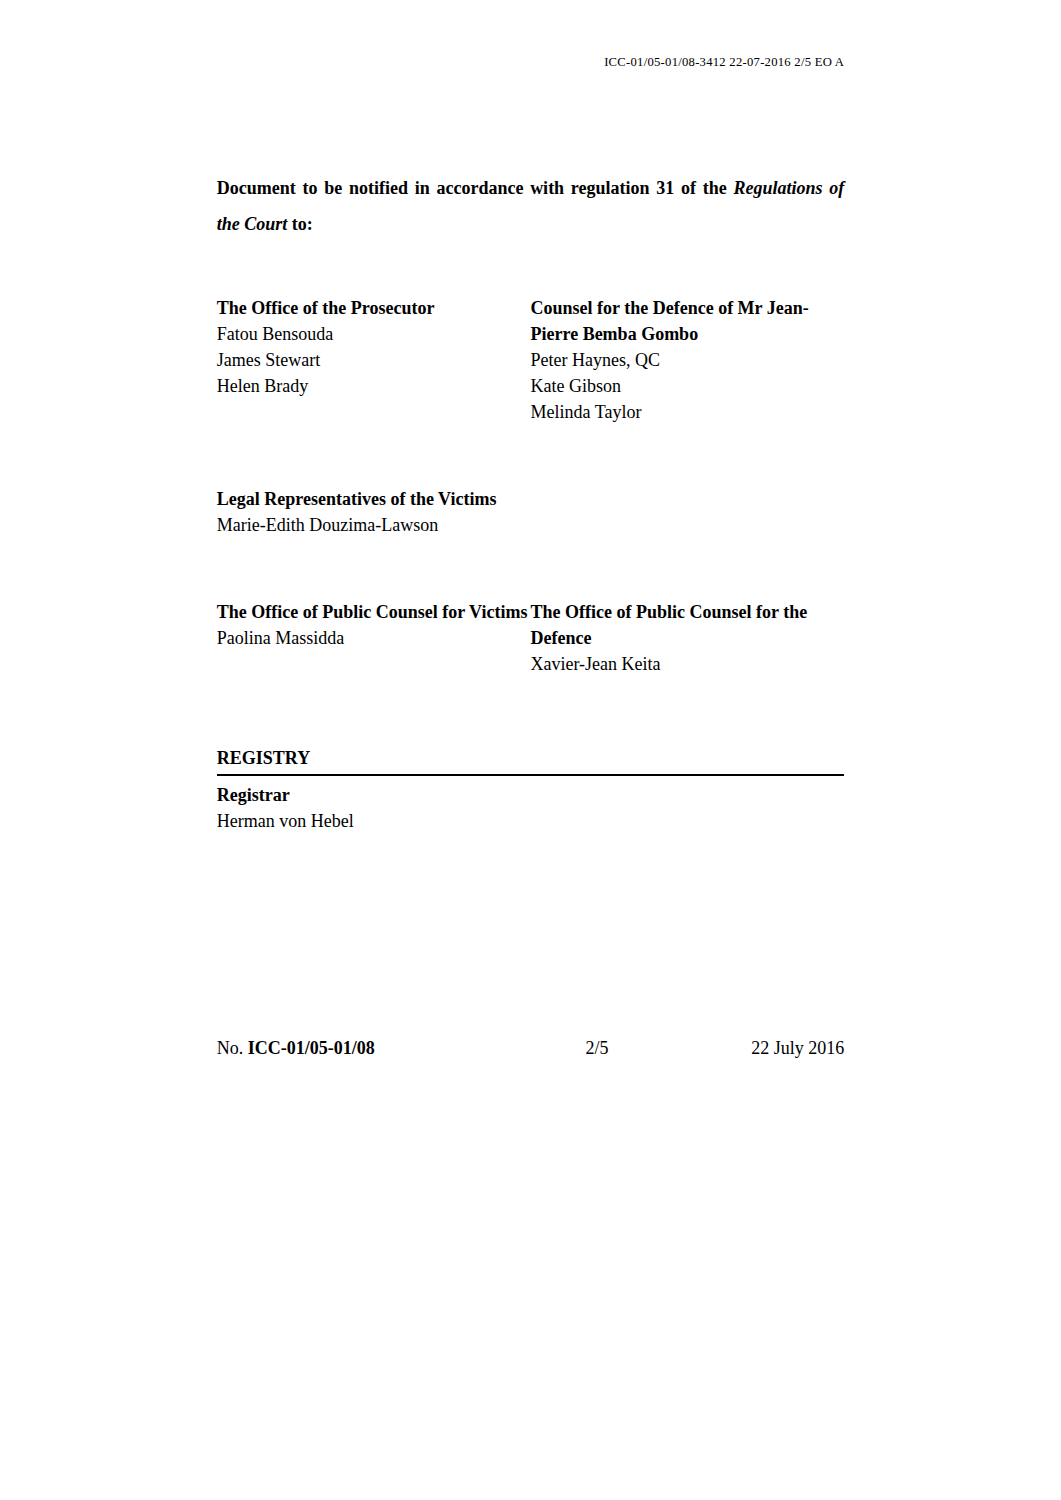ICC-01/05-01/08-3412 22-07-2016 2/5 EO A
Document to be notified in accordance with regulation 31 of the Regulations of the Court to:
| The Office of the Prosecutor Fatou Bensouda James Stewart Helen Brady | Counsel for the Defence of Mr Jean-Pierre Bemba Gombo Peter Haynes, QC Kate Gibson Melinda Taylor |
| Legal Representatives of the Victims Marie-Edith Douzima-Lawson | |
| The Office of Public Counsel for Victims Paolina Massidda | The Office of Public Counsel for the Defence Xavier-Jean Keita |
REGISTRY
Registrar
Herman von Hebel
No. ICC-01/05-01/08
2/5
22 July 2016